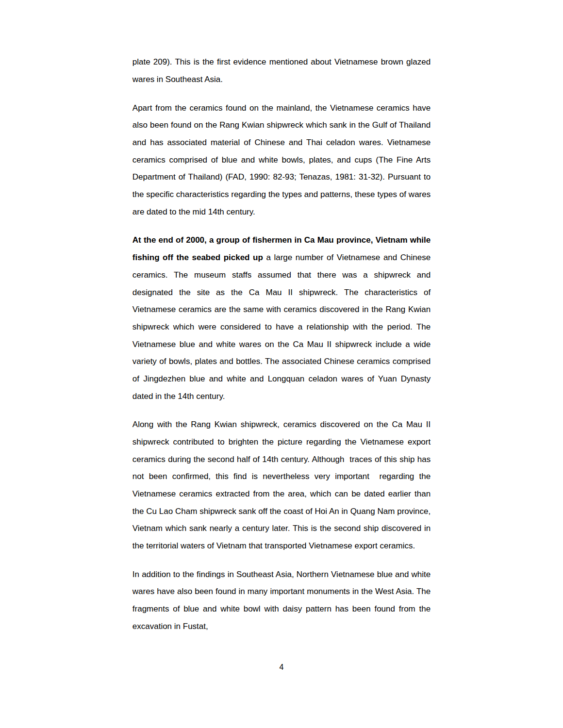plate 209). This is the first evidence mentioned about Vietnamese brown glazed wares in Southeast Asia.
Apart from the ceramics found on the mainland, the Vietnamese ceramics have also been found on the Rang Kwian shipwreck which sank in the Gulf of Thailand and has associated material of Chinese and Thai celadon wares. Vietnamese ceramics comprised of blue and white bowls, plates, and cups (The Fine Arts Department of Thailand) (FAD, 1990: 82-93; Tenazas, 1981: 31-32). Pursuant to the specific characteristics regarding the types and patterns, these types of wares are dated to the mid 14th century.
At the end of 2000, a group of fishermen in Ca Mau province, Vietnam while fishing off the seabed picked up a large number of Vietnamese and Chinese ceramics. The museum staffs assumed that there was a shipwreck and designated the site as the Ca Mau II shipwreck. The characteristics of Vietnamese ceramics are the same with ceramics discovered in the Rang Kwian shipwreck which were considered to have a relationship with the period. The Vietnamese blue and white wares on the Ca Mau II shipwreck include a wide variety of bowls, plates and bottles. The associated Chinese ceramics comprised of Jingdezhen blue and white and Longquan celadon wares of Yuan Dynasty dated in the 14th century.
Along with the Rang Kwian shipwreck, ceramics discovered on the Ca Mau II shipwreck contributed to brighten the picture regarding the Vietnamese export ceramics during the second half of 14th century. Although traces of this ship has not been confirmed, this find is nevertheless very important regarding the Vietnamese ceramics extracted from the area, which can be dated earlier than the Cu Lao Cham shipwreck sank off the coast of Hoi An in Quang Nam province, Vietnam which sank nearly a century later. This is the second ship discovered in the territorial waters of Vietnam that transported Vietnamese export ceramics.
In addition to the findings in Southeast Asia, Northern Vietnamese blue and white wares have also been found in many important monuments in the West Asia. The fragments of blue and white bowl with daisy pattern has been found from the excavation in Fustat,
4